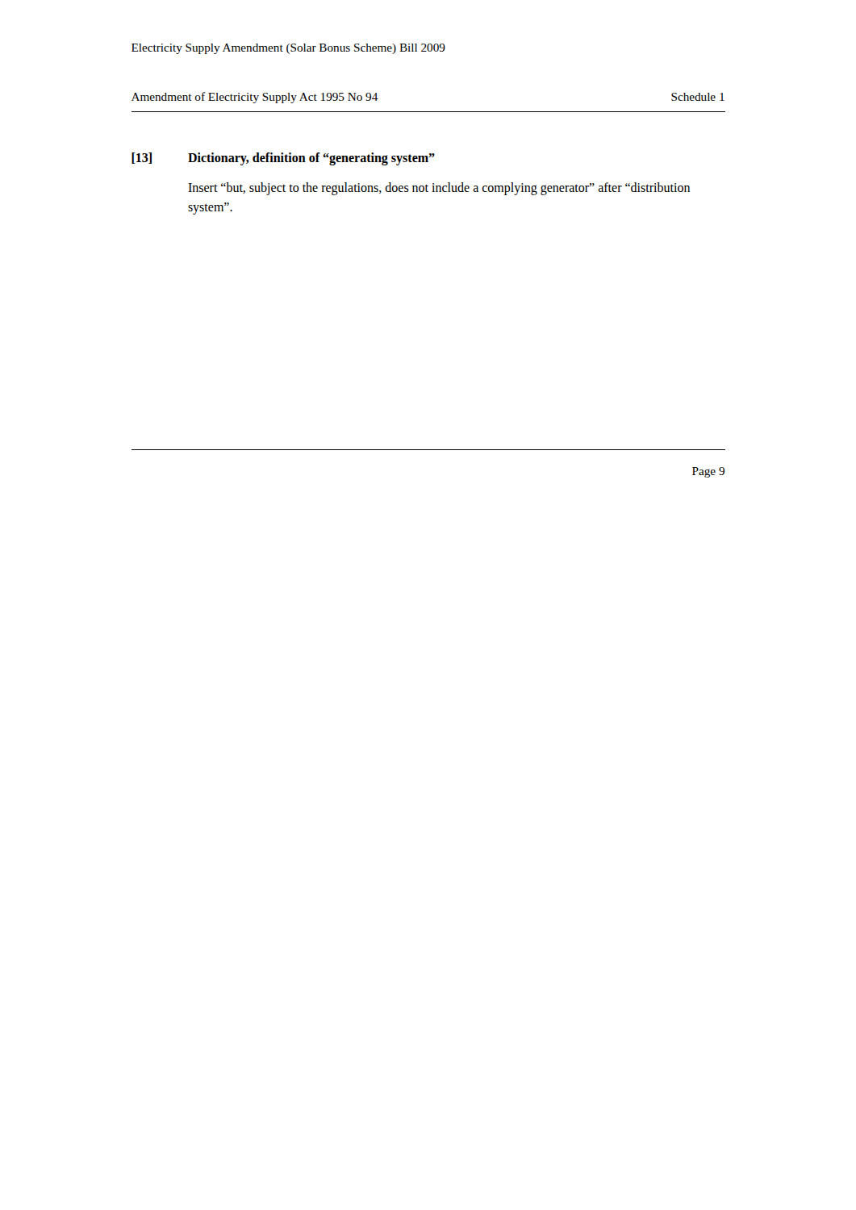Electricity Supply Amendment (Solar Bonus Scheme) Bill 2009
Amendment of Electricity Supply Act 1995 No 94 Schedule 1
[13] Dictionary, definition of “generating system”
Insert “but, subject to the regulations, does not include a complying generator” after “distribution system”.
Page 9